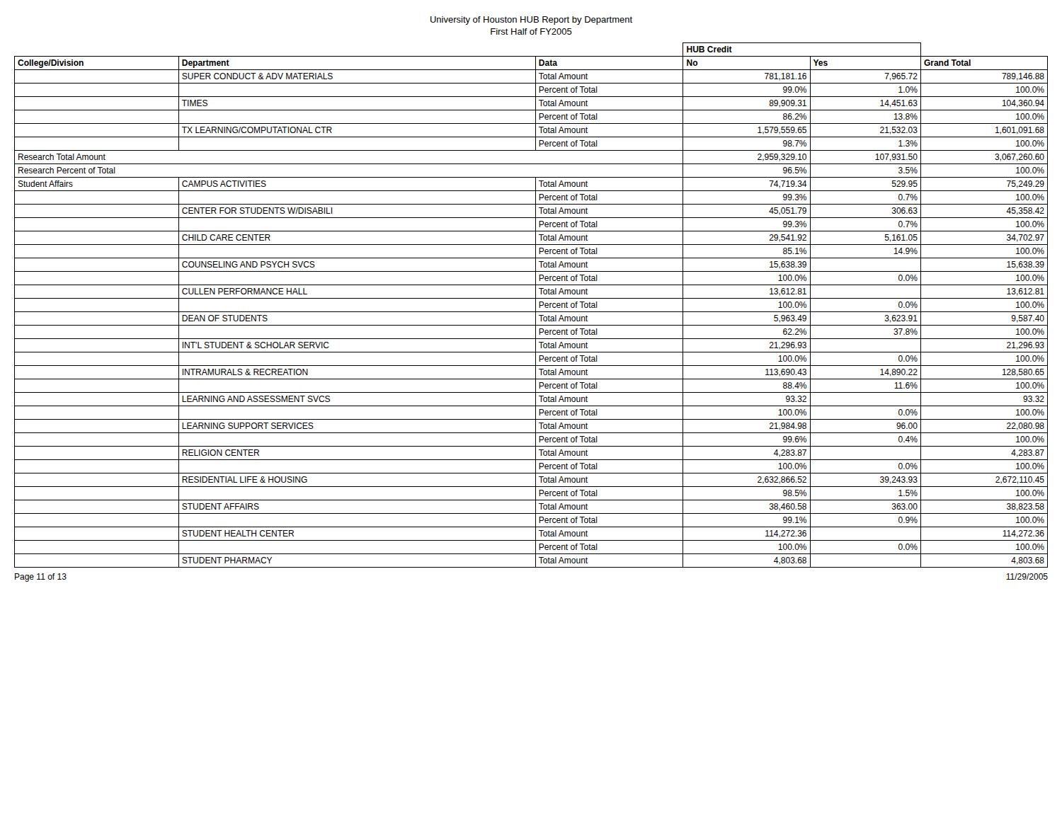University of Houston HUB Report by Department
First Half of FY2005
| | | | HUB Credit | |
| --- | --- | --- | --- | --- |
| College/Division | Department | Data | No | Yes | Grand Total |
| | SUPER CONDUCT & ADV MATERIALS | Total Amount | 781,181.16 | 7,965.72 | 789,146.88 |
| | | Percent of Total | 99.0% | 1.0% | 100.0% |
| | TIMES | Total Amount | 89,909.31 | 14,451.63 | 104,360.94 |
| | | Percent of Total | 86.2% | 13.8% | 100.0% |
| | TX LEARNING/COMPUTATIONAL CTR | Total Amount | 1,579,559.65 | 21,532.03 | 1,601,091.68 |
| | | Percent of Total | 98.7% | 1.3% | 100.0% |
| Research Total Amount | 2,959,329.10 | 107,931.50 | 3,067,260.60 |
| Research Percent of Total | 96.5% | 3.5% | 100.0% |
| Student Affairs | CAMPUS ACTIVITIES | Total Amount | 74,719.34 | 529.95 | 75,249.29 |
| | | Percent of Total | 99.3% | 0.7% | 100.0% |
| | CENTER FOR STUDENTS W/DISABILI | Total Amount | 45,051.79 | 306.63 | 45,358.42 |
| | | Percent of Total | 99.3% | 0.7% | 100.0% |
| | CHILD CARE CENTER | Total Amount | 29,541.92 | 5,161.05 | 34,702.97 |
| | | Percent of Total | 85.1% | 14.9% | 100.0% |
| | COUNSELING AND PSYCH SVCS | Total Amount | 15,638.39 | | 15,638.39 |
| | | Percent of Total | 100.0% | 0.0% | 100.0% |
| | CULLEN PERFORMANCE HALL | Total Amount | 13,612.81 | | 13,612.81 |
| | | Percent of Total | 100.0% | 0.0% | 100.0% |
| | DEAN OF STUDENTS | Total Amount | 5,963.49 | 3,623.91 | 9,587.40 |
| | | Percent of Total | 62.2% | 37.8% | 100.0% |
| | INT'L STUDENT & SCHOLAR SERVIC | Total Amount | 21,296.93 | | 21,296.93 |
| | | Percent of Total | 100.0% | 0.0% | 100.0% |
| | INTRAMURALS & RECREATION | Total Amount | 113,690.43 | 14,890.22 | 128,580.65 |
| | | Percent of Total | 88.4% | 11.6% | 100.0% |
| | LEARNING AND ASSESSMENT SVCS | Total Amount | 93.32 | | 93.32 |
| | | Percent of Total | 100.0% | 0.0% | 100.0% |
| | LEARNING SUPPORT SERVICES | Total Amount | 21,984.98 | 96.00 | 22,080.98 |
| | | Percent of Total | 99.6% | 0.4% | 100.0% |
| | RELIGION CENTER | Total Amount | 4,283.87 | | 4,283.87 |
| | | Percent of Total | 100.0% | 0.0% | 100.0% |
| | RESIDENTIAL LIFE & HOUSING | Total Amount | 2,632,866.52 | 39,243.93 | 2,672,110.45 |
| | | Percent of Total | 98.5% | 1.5% | 100.0% |
| | STUDENT AFFAIRS | Total Amount | 38,460.58 | 363.00 | 38,823.58 |
| | | Percent of Total | 99.1% | 0.9% | 100.0% |
| | STUDENT HEALTH CENTER | Total Amount | 114,272.36 | | 114,272.36 |
| | | Percent of Total | 100.0% | 0.0% | 100.0% |
| | STUDENT PHARMACY | Total Amount | 4,803.68 | | 4,803.68 |
Page 11 of 13 11/29/2005